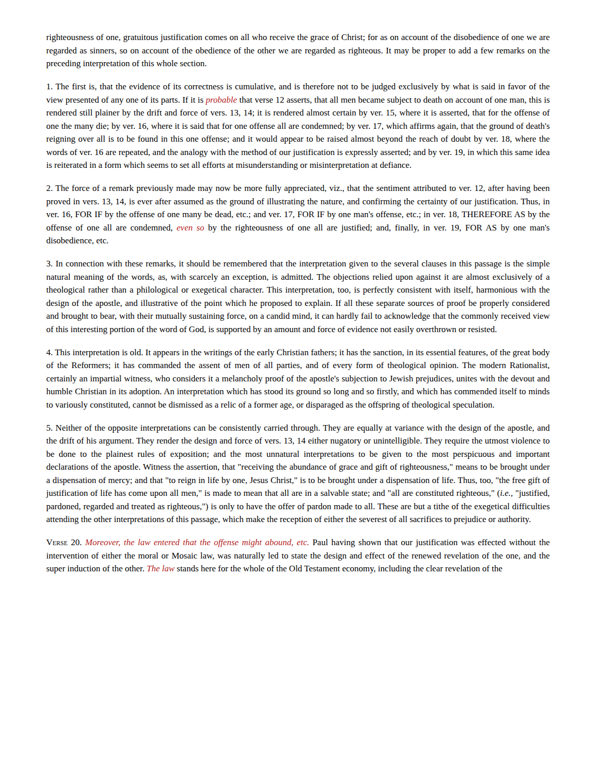righteousness of one, gratuitous justification comes on all who receive the grace of Christ; for as on account of the disobedience of one we are regarded as sinners, so on account of the obedience of the other we are regarded as righteous. It may be proper to add a few remarks on the preceding interpretation of this whole section.
1. The first is, that the evidence of its correctness is cumulative, and is therefore not to be judged exclusively by what is said in favor of the view presented of any one of its parts. If it is probable that verse 12 asserts, that all men became subject to death on account of one man, this is rendered still plainer by the drift and force of vers. 13, 14; it is rendered almost certain by ver. 15, where it is asserted, that for the offense of one the many die; by ver. 16, where it is said that for one offense all are condemned; by ver. 17, which affirms again, that the ground of death's reigning over all is to be found in this one offense; and it would appear to be raised almost beyond the reach of doubt by ver. 18, where the words of ver. 16 are repeated, and the analogy with the method of our justification is expressly asserted; and by ver. 19, in which this same idea is reiterated in a form which seems to set all efforts at misunderstanding or misinterpretation at defiance.
2. The force of a remark previously made may now be more fully appreciated, viz., that the sentiment attributed to ver. 12, after having been proved in vers. 13, 14, is ever after assumed as the ground of illustrating the nature, and confirming the certainty of our justification. Thus, in ver. 16, for if by the offense of one many be dead, etc.; and ver. 17, for if by one man's offense, etc.; in ver. 18, therefore as by the offense of one all are condemned, even so by the righteousness of one all are justified; and, finally, in ver. 19, for as by one man's disobedience, etc.
3. In connection with these remarks, it should be remembered that the interpretation given to the several clauses in this passage is the simple natural meaning of the words, as, with scarcely an exception, is admitted. The objections relied upon against it are almost exclusively of a theological rather than a philological or exegetical character. This interpretation, too, is perfectly consistent with itself, harmonious with the design of the apostle, and illustrative of the point which he proposed to explain. If all these separate sources of proof be properly considered and brought to bear, with their mutually sustaining force, on a candid mind, it can hardly fail to acknowledge that the commonly received view of this interesting portion of the word of God, is supported by an amount and force of evidence not easily overthrown or resisted.
4. This interpretation is old. It appears in the writings of the early Christian fathers; it has the sanction, in its essential features, of the great body of the Reformers; it has commanded the assent of men of all parties, and of every form of theological opinion. The modern Rationalist, certainly an impartial witness, who considers it a melancholy proof of the apostle's subjection to Jewish prejudices, unites with the devout and humble Christian in its adoption. An interpretation which has stood its ground so long and so firstly, and which has commended itself to minds to variously constituted, cannot be dismissed as a relic of a former age, or disparaged as the offspring of theological speculation.
5. Neither of the opposite interpretations can be consistently carried through. They are equally at variance with the design of the apostle, and the drift of his argument. They render the design and force of vers. 13, 14 either nugatory or unintelligible. They require the utmost violence to be done to the plainest rules of exposition; and the most unnatural interpretations to be given to the most perspicuous and important declarations of the apostle. Witness the assertion, that "receiving the abundance of grace and gift of righteousness," means to be brought under a dispensation of mercy; and that "to reign in life by one, Jesus Christ," is to be brought under a dispensation of life. Thus, too, "the free gift of justification of life has come upon all men," is made to mean that all are in a salvable state; and "all are constituted righteous," (i.e., "justified, pardoned, regarded and treated as righteous,") is only to have the offer of pardon made to all. These are but a tithe of the exegetical difficulties attending the other interpretations of this passage, which make the reception of either the severest of all sacrifices to prejudice or authority.
Verse 20. Moreover, the law entered that the offense might abound, etc. Paul having shown that our justification was effected without the intervention of either the moral or Mosaic law, was naturally led to state the design and effect of the renewed revelation of the one, and the super induction of the other. The law stands here for the whole of the Old Testament economy, including the clear revelation of the